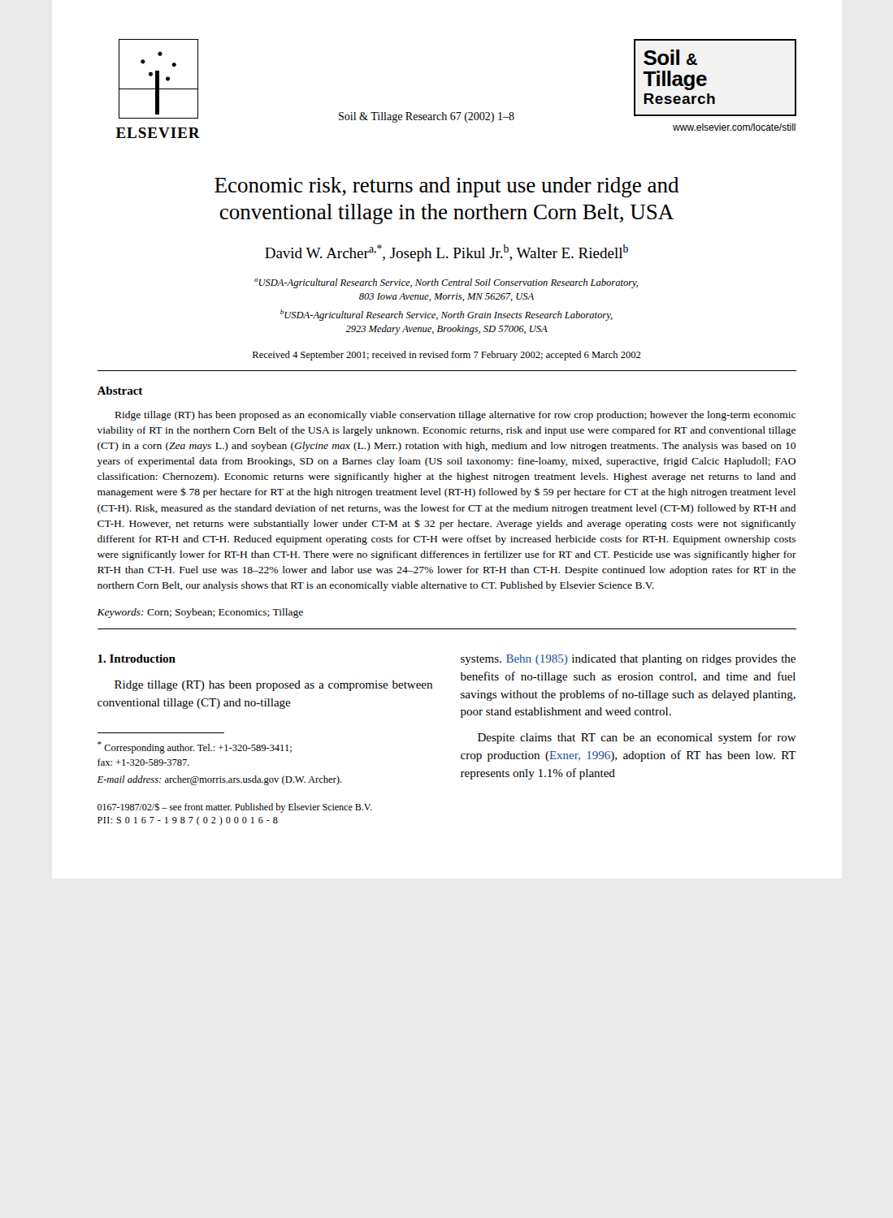ELSEVIER
Soil & Tillage Research 67 (2002) 1–8
Soil &
Tillage
Research
www.elsevier.com/locate/still
Economic risk, returns and input use under ridge and
conventional tillage in the northern Corn Belt, USA
David W. Archera,*, Joseph L. Pikul Jr.b, Walter E. Riedellb
aUSDA-Agricultural Research Service, North Central Soil Conservation Research Laboratory,
803 Iowa Avenue, Morris, MN 56267, USA
bUSDA-Agricultural Research Service, North Grain Insects Research Laboratory,
2923 Medary Avenue, Brookings, SD 57006, USA
Received 4 September 2001; received in revised form 7 February 2002; accepted 6 March 2002
Abstract
Ridge tillage (RT) has been proposed as an economically viable conservation tillage alternative for row crop production; however the long-term economic viability of RT in the northern Corn Belt of the USA is largely unknown. Economic returns, risk and input use were compared for RT and conventional tillage (CT) in a corn (Zea mays L.) and soybean (Glycine max (L.) Merr.) rotation with high, medium and low nitrogen treatments. The analysis was based on 10 years of experimental data from Brookings, SD on a Barnes clay loam (US soil taxonomy: fine-loamy, mixed, superactive, frigid Calcic Hapludoll; FAO classification: Chernozem). Economic returns were significantly higher at the highest nitrogen treatment levels. Highest average net returns to land and management were $ 78 per hectare for RT at the high nitrogen treatment level (RT-H) followed by $ 59 per hectare for CT at the high nitrogen treatment level (CT-H). Risk, measured as the standard deviation of net returns, was the lowest for CT at the medium nitrogen treatment level (CT-M) followed by RT-H and CT-H. However, net returns were substantially lower under CT-M at $ 32 per hectare. Average yields and average operating costs were not significantly different for RT-H and CT-H. Reduced equipment operating costs for CT-H were offset by increased herbicide costs for RT-H. Equipment ownership costs were significantly lower for RT-H than CT-H. There were no significant differences in fertilizer use for RT and CT. Pesticide use was significantly higher for RT-H than CT-H. Fuel use was 18–22% lower and labor use was 24–27% lower for RT-H than CT-H. Despite continued low adoption rates for RT in the northern Corn Belt, our analysis shows that RT is an economically viable alternative to CT. Published by Elsevier Science B.V.
Keywords: Corn; Soybean; Economics; Tillage
1. Introduction
Ridge tillage (RT) has been proposed as a compromise between conventional tillage (CT) and no-tillage
* Corresponding author. Tel.: +1-320-589-3411;
fax: +1-320-589-3787.
E-mail address: archer@morris.ars.usda.gov (D.W. Archer).
0167-1987/02/$ – see front matter. Published by Elsevier Science B.V.
PII: S 0 1 6 7 - 1 9 8 7 ( 0 2 ) 0 0 0 1 6 - 8
systems. Behn (1985) indicated that planting on ridges provides the benefits of no-tillage such as erosion control, and time and fuel savings without the problems of no-tillage such as delayed planting, poor stand establishment and weed control.
Despite claims that RT can be an economical system for row crop production (Exner, 1996), adoption of RT has been low. RT represents only 1.1% of planted